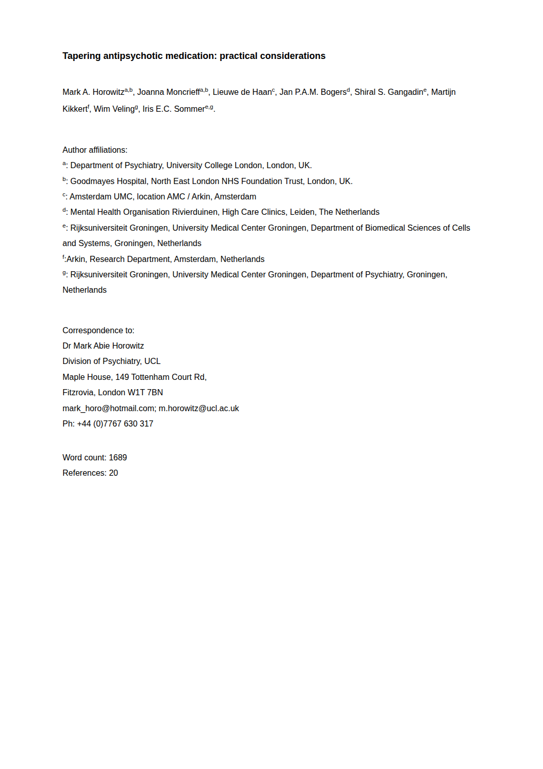Tapering antipsychotic medication: practical considerations
Mark A. Horowitza,b, Joanna Moncrieffa,b, Lieuwe de Haanc, Jan P.A.M. Bogersd, Shiral S. Gangadine, Martijn Kikkertf, Wim Velingg, Iris E.C. Sommere,g.
Author affiliations:
a: Department of Psychiatry, University College London, London, UK.
b: Goodmayes Hospital, North East London NHS Foundation Trust, London, UK.
c: Amsterdam UMC, location AMC / Arkin, Amsterdam
d: Mental Health Organisation Rivierduinen, High Care Clinics, Leiden, The Netherlands
e: Rijksuniversiteit Groningen, University Medical Center Groningen, Department of Biomedical Sciences of Cells and Systems, Groningen, Netherlands
f:Arkin, Research Department, Amsterdam, Netherlands
g: Rijksuniversiteit Groningen, University Medical Center Groningen, Department of Psychiatry, Groningen, Netherlands
Correspondence to:
Dr Mark Abie Horowitz
Division of Psychiatry, UCL
Maple House, 149 Tottenham Court Rd,
Fitzrovia, London W1T 7BN
mark_horo@hotmail.com; m.horowitz@ucl.ac.uk
Ph: +44 (0)7767 630 317
Word count: 1689
References: 20